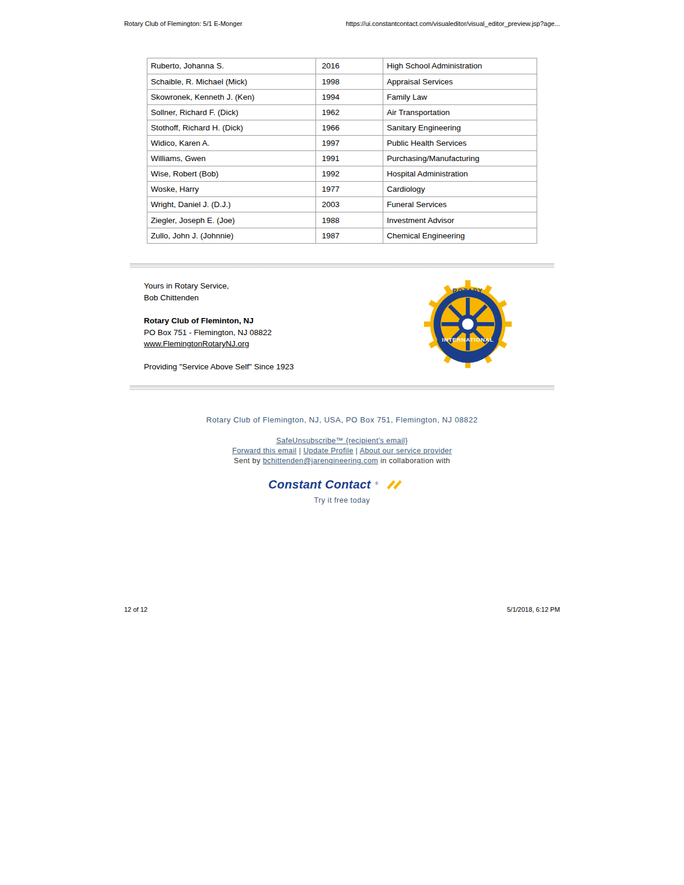Rotary Club of Flemington: 5/1 E-Monger
https://ui.constantcontact.com/visualeditor/visual_editor_preview.jsp?age...
| Ruberto, Johanna S. | 2016 | High School Administration |
| Schaible, R. Michael (Mick) | 1998 | Appraisal Services |
| Skowronek, Kenneth J. (Ken) | 1994 | Family Law |
| Sollner, Richard F. (Dick) | 1962 | Air Transportation |
| Stothoff, Richard H. (Dick) | 1966 | Sanitary Engineering |
| Widico, Karen A. | 1997 | Public Health Services |
| Williams, Gwen | 1991 | Purchasing/Manufacturing |
| Wise, Robert (Bob) | 1992 | Hospital Administration |
| Woske, Harry | 1977 | Cardiology |
| Wright, Daniel J. (D.J.) | 2003 | Funeral Services |
| Ziegler, Joseph E. (Joe) | 1988 | Investment Advisor |
| Zullo, John J. (Johnnie) | 1987 | Chemical Engineering |
Yours in Rotary Service,
Bob Chittenden
Rotary Club of Fleminton, NJ
PO Box 751 - Flemington, NJ 08822
www.FlemingtonRotaryNJ.org
Providing "Service Above Self" Since 1923
INTERNATIONAL ROTARY
Rotary Club of Flemington, NJ, USA, PO Box 751, Flemington, NJ 08822
SafeUnsubscribe™ {recipient's email}
Forward this email | Update Profile | About our service provider
Sent by bchittenden@jarengineering.com in collaboration with
Constant Contact ®
Try it free today
12 of 12
5/1/2018, 6:12 PM